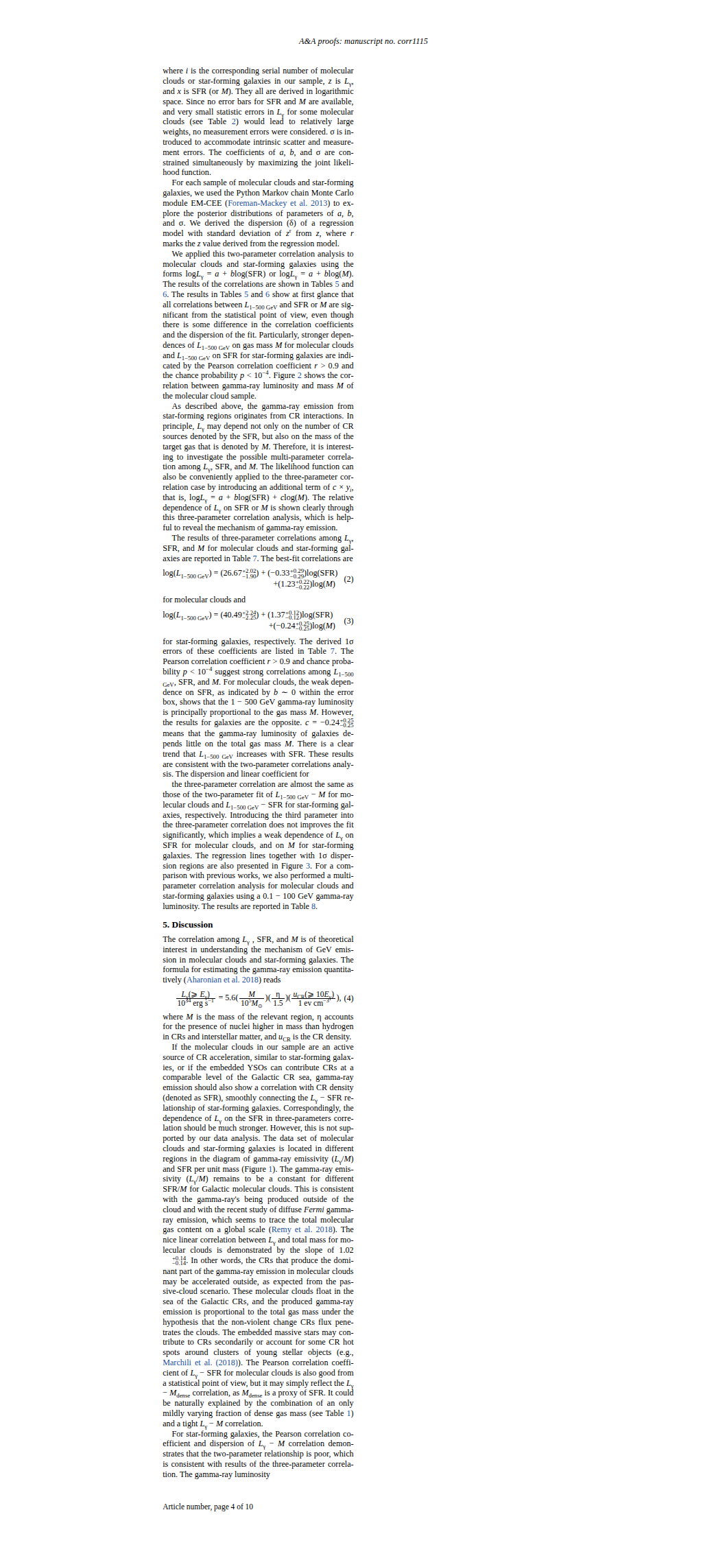A&A proofs: manuscript no. corr1115
where i is the corresponding serial number of molecular clouds or star-forming galaxies in our sample, z is Lγ, and x is SFR (or M). They all are derived in logarithmic space. Since no error bars for SFR and M are available, and very small statistic errors in Lγ for some molecular clouds (see Table 2) would lead to relatively large weights, no measurement errors were considered. σ is introduced to accommodate intrinsic scatter and measurement errors. The coefficients of a, b, and σ are constrained simultaneously by maximizing the joint likelihood function.
For each sample of molecular clouds and star-forming galaxies, we used the Python Markov chain Monte Carlo module EM-CEE (Foreman-Mackey et al. 2013) to explore the posterior distributions of parameters of a, b, and σ. We derived the dispersion (δ) of a regression model with standard deviation of zr from z, where r marks the z value derived from the regression model.
We applied this two-parameter correlation analysis to molecular clouds and star-forming galaxies using the forms logLγ = a + blog(SFR) or logLγ = a + blog(M). The results of the correlations are shown in Tables 5 and 6. The results in Tables 5 and 6 show at first glance that all correlations between L1−500 GeV and SFR or M are significant from the statistical point of view, even though there is some difference in the correlation coefficients and the dispersion of the fit. Particularly, stronger dependences of L1−500 GeV on gas mass M for molecular clouds and L1−500 GeV on SFR for star-forming galaxies are indicated by the Pearson correlation coefficient r > 0.9 and the chance probability p < 10−4. Figure 2 shows the correlation between gamma-ray luminosity and mass M of the molecular cloud sample.
As described above, the gamma-ray emission from star-forming regions originates from CR interactions. In principle, Lγ may depend not only on the number of CR sources denoted by the SFR, but also on the mass of the target gas that is denoted by M. Therefore, it is interesting to investigate the possible multi-parameter correlation among Lγ, SFR, and M. The likelihood function can also be conveniently applied to the three-parameter correlation case by introducing an additional term of c × yi, that is, logLγ = a + blog(SFR) + clog(M). The relative dependence of Lγ on SFR or M is shown clearly through this three-parameter correlation analysis, which is helpful to reveal the mechanism of gamma-ray emission.
The results of three-parameter correlations among Lγ, SFR, and M for molecular clouds and star-forming galaxies are reported in Table 7. The best-fit correlations are
log(L1−500 GeV) = (26.67+2.02−1.90) + (−0.33+0.29−0.29)log(SFR) +(1.23+0.22−0.22)log(M) (2)
for molecular clouds and
log(L1−500 GeV) = (40.49+2.24−2.25) + (1.37+0.12−0.12)log(SFR) +(−0.24+0.25−0.25)log(M) (3)
for star-forming galaxies, respectively. The derived 1σ errors of these coefficients are listed in Table 7. The Pearson correlation coefficient r > 0.9 and chance probability p < 10−4 suggest strong correlations among L1−500 GeV, SFR, and M. For molecular clouds, the weak dependence on SFR, as indicated by b ∼ 0 within the error box, shows that the 1 − 500 GeV gamma-ray luminosity is principally proportional to the gas mass M. However, the results for galaxies are the opposite. c = −0.24+0.25−0.25 means that the gamma-ray luminosity of galaxies depends little on the total gas mass M. There is a clear trend that L1−500 GeV increases with SFR. These results are consistent with the two-parameter correlations analysis. The dispersion and linear coefficient for
the three-parameter correlation are almost the same as those of the two-parameter fit of L1−500 GeV − M for molecular clouds and L1−500 GeV − SFR for star-forming galaxies, respectively. Introducing the third parameter into the three-parameter correlation does not improves the fit significantly, which implies a weak dependence of Lγ on SFR for molecular clouds, and on M for star-forming galaxies. The regression lines together with 1σ dispersion regions are also presented in Figure 3. For a comparison with previous works, we also performed a multi-parameter correlation analysis for molecular clouds and star-forming galaxies using a 0.1 − 100 GeV gamma-ray luminosity. The results are reported in Table 8.
5. Discussion
The correlation among Lγ , SFR, and M is of theoretical interest in understanding the mechanism of GeV emission in molecular clouds and star-forming galaxies. The formula for estimating the gamma-ray emission quantitatively (Aharonian et al. 2018) reads
Lγ(⩾ Eγ) 1034 erg s−1 = 5.6(M 105M⊙)(η 1.5)(uCR(⩾ 10Eγ) 1 ev cm−3), (4)
where M is the mass of the relevant region, η accounts for the presence of nuclei higher in mass than hydrogen in CRs and interstellar matter, and uCR is the CR density.
If the molecular clouds in our sample are an active source of CR acceleration, similar to star-forming galaxies, or if the embedded YSOs can contribute CRs at a comparable level of the Galactic CR sea, gamma-ray emission should also show a correlation with CR density (denoted as SFR), smoothly connecting the Lγ − SFR relationship of star-forming galaxies. Correspondingly, the dependence of Lγ on the SFR in three-parameters correlation should be much stronger. However, this is not supported by our data analysis. The data set of molecular clouds and star-forming galaxies is located in different regions in the diagram of gamma-ray emissivity (Lγ/M) and SFR per unit mass (Figure 1). The gamma-ray emissivity (Lγ/M) remains to be a constant for different SFR/M for Galactic molecular clouds. This is consistent with the gamma-ray's being produced outside of the cloud and with the recent study of diffuse Fermi gamma-ray emission, which seems to trace the total molecular gas content on a global scale (Remy et al. 2018). The nice linear correlation between Lγ and total mass for molecular clouds is demonstrated by the slope of 1.02+0.14−0.14. In other words, the CRs that produce the dominant part of the gamma-ray emission in molecular clouds may be accelerated outside, as expected from the passive-cloud scenario. These molecular clouds float in the sea of the Galactic CRs, and the produced gamma-ray emission is proportional to the total gas mass under the hypothesis that the non-violent change CRs flux penetrates the clouds. The embedded massive stars may contribute to CRs secondarily or account for some CR hot spots around clusters of young stellar objects (e.g., Marchili et al. (2018)). The Pearson correlation coefficient of Lγ − SFR for molecular clouds is also good from a statistical point of view, but it may simply reflect the Lγ − Mdense correlation, as Mdense is a proxy of SFR. It could be naturally explained by the combination of an only mildly varying fraction of dense gas mass (see Table 1) and a tight Lγ − M correlation.
For star-forming galaxies, the Pearson correlation coefficient and dispersion of Lγ − M correlation demonstrates that the two-parameter relationship is poor, which is consistent with results of the three-parameter correlation. The gamma-ray luminosity
Article number, page 4 of 10